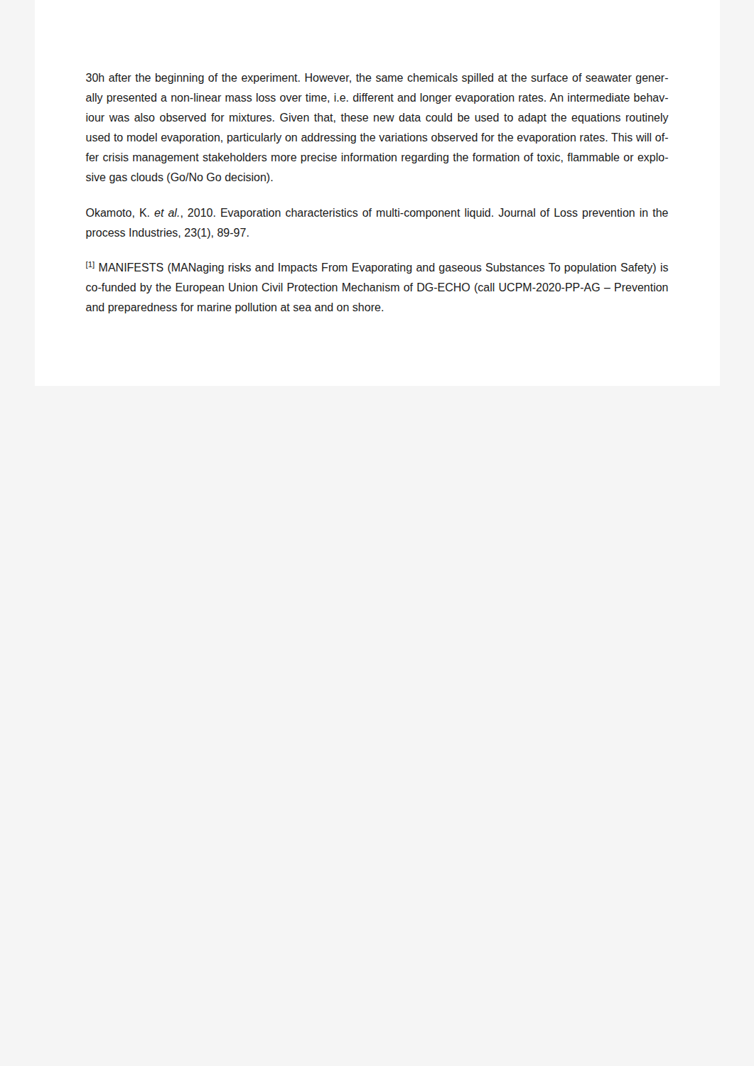30h after the beginning of the experiment. However, the same chemicals spilled at the surface of seawater generally presented a non-linear mass loss over time, i.e. different and longer evaporation rates. An intermediate behaviour was also observed for mixtures. Given that, these new data could be used to adapt the equations routinely used to model evaporation, particularly on addressing the variations observed for the evaporation rates. This will offer crisis management stakeholders more precise information regarding the formation of toxic, flammable or explosive gas clouds (Go/No Go decision).
Okamoto, K. et al., 2010. Evaporation characteristics of multi-component liquid. Journal of Loss prevention in the process Industries, 23(1), 89-97.
[1] MANIFESTS (MANaging risks and Impacts From Evaporating and gaseous Substances To population Safety) is co-funded by the European Union Civil Protection Mechanism of DG-ECHO (call UCPM-2020-PP-AG – Prevention and preparedness for marine pollution at sea and on shore.